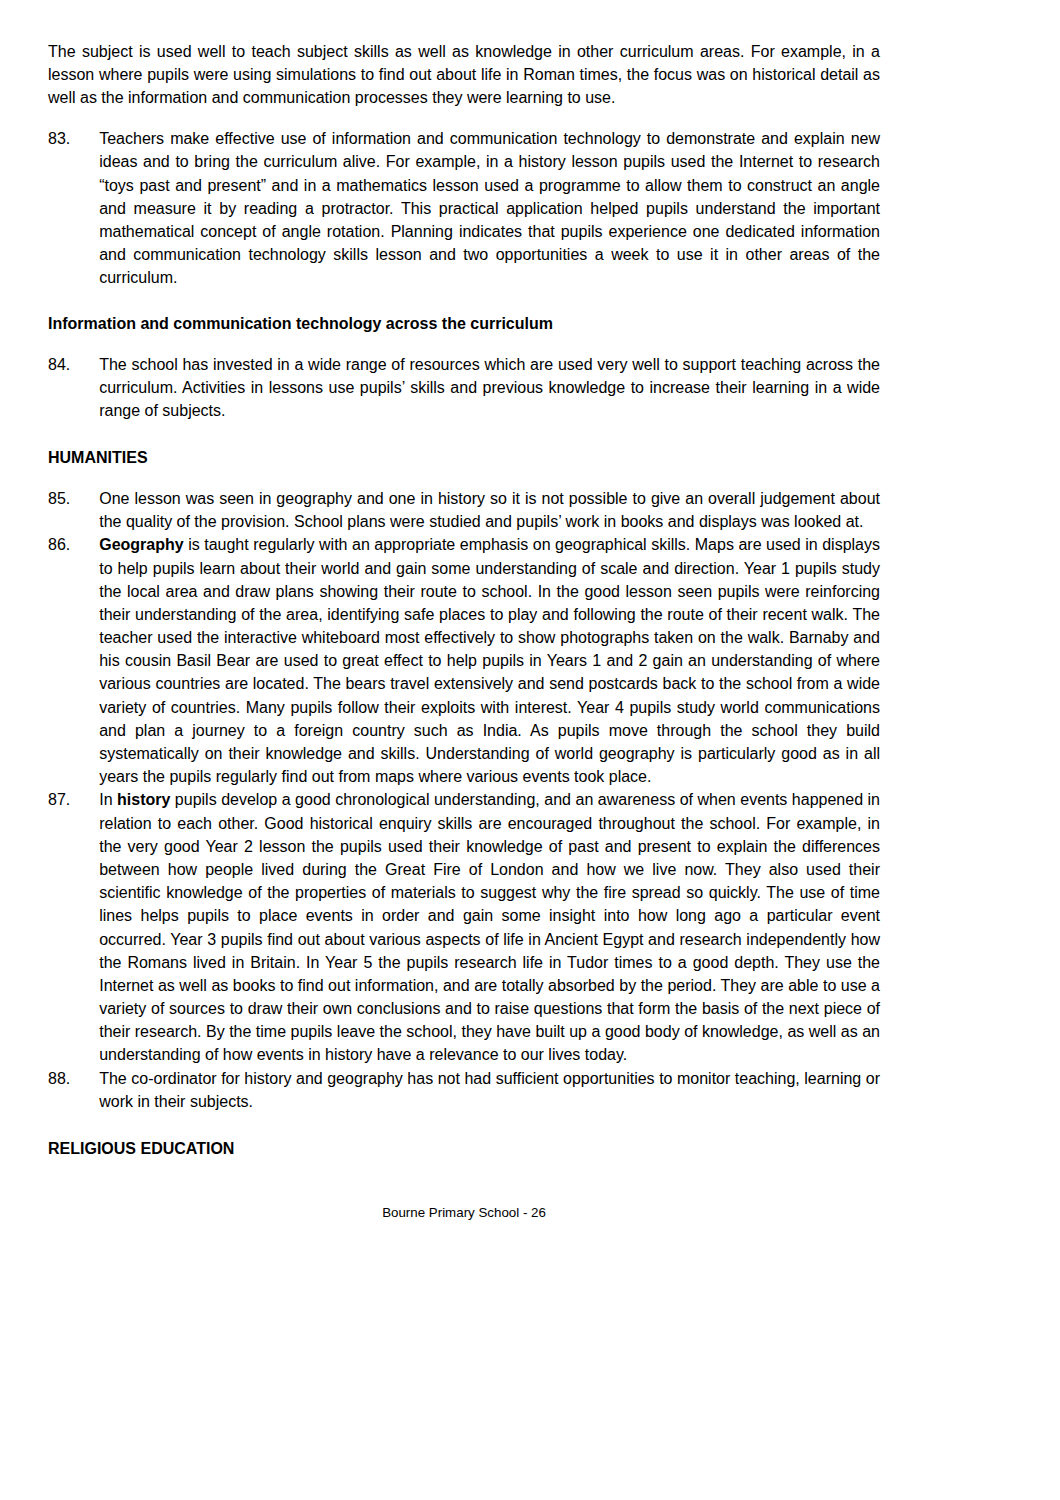The subject is used well to teach subject skills as well as knowledge in other curriculum areas. For example, in a lesson where pupils were using simulations to find out about life in Roman times, the focus was on historical detail as well as the information and communication processes they were learning to use.
83.
Teachers make effective use of information and communication technology to demonstrate and explain new ideas and to bring the curriculum alive. For example, in a history lesson pupils used the Internet to research “toys past and present” and in a mathematics lesson used a programme to allow them to construct an angle and measure it by reading a protractor. This practical application helped pupils understand the important mathematical concept of angle rotation. Planning indicates that pupils experience one dedicated information and communication technology skills lesson and two opportunities a week to use it in other areas of the curriculum.
Information and communication technology across the curriculum
84.
The school has invested in a wide range of resources which are used very well to support teaching across the curriculum. Activities in lessons use pupils’ skills and previous knowledge to increase their learning in a wide range of subjects.
Humanities
85.
One lesson was seen in geography and one in history so it is not possible to give an overall judgement about the quality of the provision. School plans were studied and pupils’ work in books and displays was looked at.
86.
Geography is taught regularly with an appropriate emphasis on geographical skills. Maps are used in displays to help pupils learn about their world and gain some understanding of scale and direction. Year 1 pupils study the local area and draw plans showing their route to school. In the good lesson seen pupils were reinforcing their understanding of the area, identifying safe places to play and following the route of their recent walk. The teacher used the interactive whiteboard most effectively to show photographs taken on the walk. Barnaby and his cousin Basil Bear are used to great effect to help pupils in Years 1 and 2 gain an understanding of where various countries are located. The bears travel extensively and send postcards back to the school from a wide variety of countries. Many pupils follow their exploits with interest. Year 4 pupils study world communications and plan a journey to a foreign country such as India. As pupils move through the school they build systematically on their knowledge and skills. Understanding of world geography is particularly good as in all years the pupils regularly find out from maps where various events took place.
87.
In history pupils develop a good chronological understanding, and an awareness of when events happened in relation to each other. Good historical enquiry skills are encouraged throughout the school. For example, in the very good Year 2 lesson the pupils used their knowledge of past and present to explain the differences between how people lived during the Great Fire of London and how we live now. They also used their scientific knowledge of the properties of materials to suggest why the fire spread so quickly. The use of time lines helps pupils to place events in order and gain some insight into how long ago a particular event occurred. Year 3 pupils find out about various aspects of life in Ancient Egypt and research independently how the Romans lived in Britain. In Year 5 the pupils research life in Tudor times to a good depth. They use the Internet as well as books to find out information, and are totally absorbed by the period. They are able to use a variety of sources to draw their own conclusions and to raise questions that form the basis of the next piece of their research. By the time pupils leave the school, they have built up a good body of knowledge, as well as an understanding of how events in history have a relevance to our lives today.
88.
The co-ordinator for history and geography has not had sufficient opportunities to monitor teaching, learning or work in their subjects.
Religious education
Bourne Primary School - 26